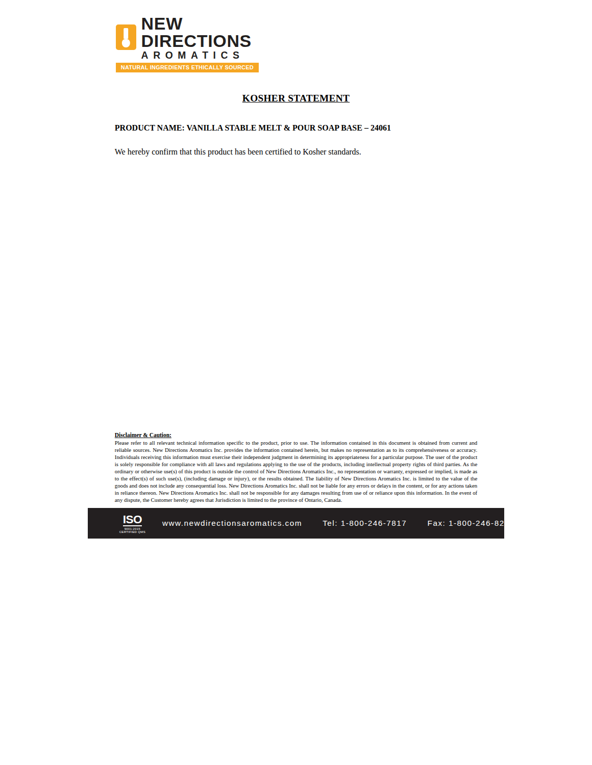NEW DIRECTIONS AROMATICS
NATURAL INGREDIENTS ETHICALLY SOURCED
KOSHER STATEMENT
PRODUCT NAME: VANILLA STABLE MELT & POUR SOAP BASE – 24061
We hereby confirm that this product has been certified to Kosher standards.
Disclaimer & Caution:
Please refer to all relevant technical information specific to the product, prior to use. The information contained in this document is obtained from current and reliable sources. New Directions Aromatics Inc. provides the information contained herein, but makes no representation as to its comprehensiveness or accuracy. Individuals receiving this information must exercise their independent judgment in determining its appropriateness for a particular purpose. The user of the product is solely responsible for compliance with all laws and regulations applying to the use of the products, including intellectual property rights of third parties. As the ordinary or otherwise use(s) of this product is outside the control of New Directions Aromatics Inc., no representation or warranty, expressed or implied, is made as to the effect(s) of such use(s), (including damage or injury), or the results obtained. The liability of New Directions Aromatics Inc. is limited to the value of the goods and does not include any consequential loss. New Directions Aromatics Inc. shall not be liable for any errors or delays in the content, or for any actions taken in reliance thereon. New Directions Aromatics Inc. shall not be responsible for any damages resulting from use of or reliance upon this information. In the event of any dispute, the Customer hereby agrees that Jurisdiction is limited to the province of Ontario, Canada.
ISO 9001:2015 CERTIFIED QMS
www.newdirectionsaromatics.com Tel: 1-800-246-7817 Fax: 1-800-246-8207